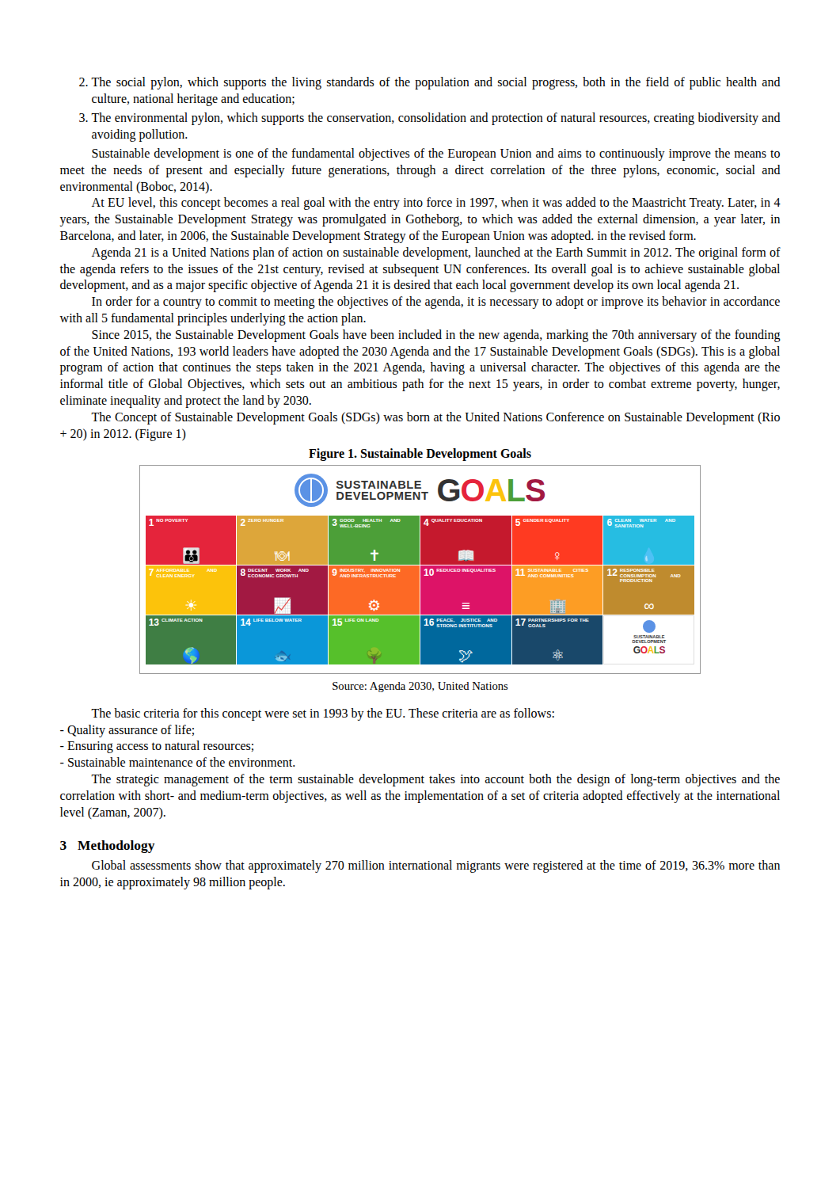The social pylon, which supports the living standards of the population and social progress, both in the field of public health and culture, national heritage and education;
The environmental pylon, which supports the conservation, consolidation and protection of natural resources, creating biodiversity and avoiding pollution.
Sustainable development is one of the fundamental objectives of the European Union and aims to continuously improve the means to meet the needs of present and especially future generations, through a direct correlation of the three pylons, economic, social and environmental (Boboc, 2014).
At EU level, this concept becomes a real goal with the entry into force in 1997, when it was added to the Maastricht Treaty. Later, in 4 years, the Sustainable Development Strategy was promulgated in Gotheborg, to which was added the external dimension, a year later, in Barcelona, and later, in 2006, the Sustainable Development Strategy of the European Union was adopted. in the revised form.
Agenda 21 is a United Nations plan of action on sustainable development, launched at the Earth Summit in 2012. The original form of the agenda refers to the issues of the 21st century, revised at subsequent UN conferences. Its overall goal is to achieve sustainable global development, and as a major specific objective of Agenda 21 it is desired that each local government develop its own local agenda 21.
In order for a country to commit to meeting the objectives of the agenda, it is necessary to adopt or improve its behavior in accordance with all 5 fundamental principles underlying the action plan.
Since 2015, the Sustainable Development Goals have been included in the new agenda, marking the 70th anniversary of the founding of the United Nations, 193 world leaders have adopted the 2030 Agenda and the 17 Sustainable Development Goals (SDGs). This is a global program of action that continues the steps taken in the 2021 Agenda, having a universal character. The objectives of this agenda are the informal title of Global Objectives, which sets out an ambitious path for the next 15 years, in order to combat extreme poverty, hunger, eliminate inequality and protect the land by 2030.
The Concept of Sustainable Development Goals (SDGs) was born at the United Nations Conference on Sustainable Development (Rio + 20) in 2012. (Figure 1)
Figure 1. Sustainable Development Goals
SUSTAINABLE DEVELOPMENT
GOALS
| 1 No Poverty 👪 | 2 Zero Hunger 🍽 | 3 Good Health and Well-Being ✝ | 4 Quality Education 📖 | 5 Gender Equality ♀ | 6 Clean Water and Sanitation 💧 |
| 7 Affordable and Clean Energy ☀ | 8 Decent Work and Economic Growth 📈 | 9 Industry, Innovation and Infrastructure ⚙ | 10 Reduced Inequalities ≡ | 11 Sustainable Cities and Communities 🏢 | 12 Responsible Consumption and Production ∞ |
| 13 Climate Action 🌎 | 14 Life Below Water 🐟 | 15 Life on Land 🌳 | 16 Peace, Justice and Strong Institutions 🕊 | 17 Partnerships for the Goals ⚛ | Sustainable Development G O A L S |
Source: Agenda 2030, United Nations
The basic criteria for this concept were set in 1993 by the EU. These criteria are as follows:
- Quality assurance of life;
- Ensuring access to natural resources;
- Sustainable maintenance of the environment.
The strategic management of the term sustainable development takes into account both the design of long-term objectives and the correlation with short- and medium-term objectives, as well as the implementation of a set of criteria adopted effectively at the international level (Zaman, 2007).
3 Methodology
Global assessments show that approximately 270 million international migrants were registered at the time of 2019, 36.3% more than in 2000, ie approximately 98 million people.